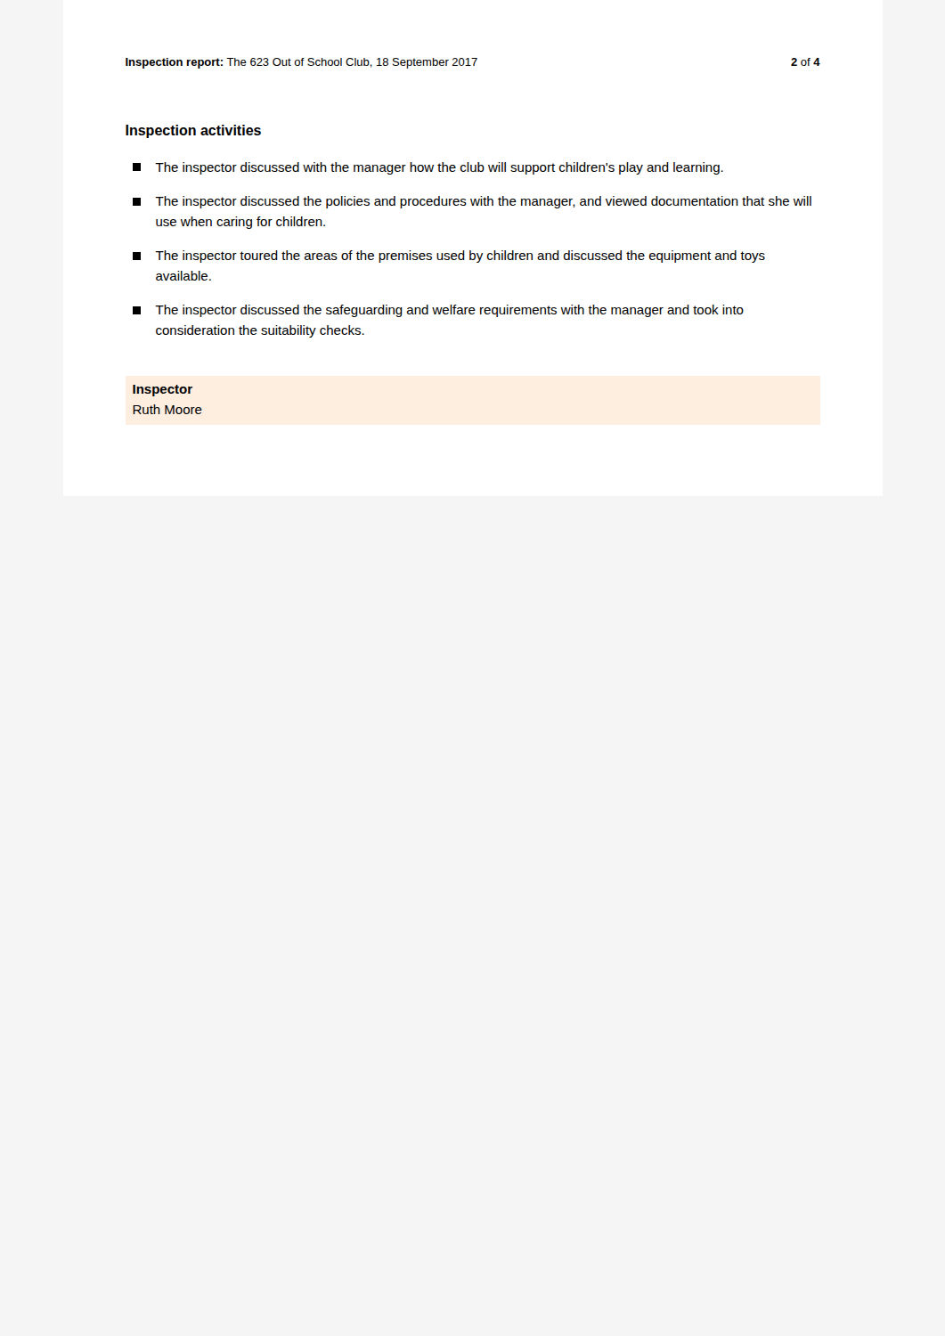Inspection report: The 623 Out of School Club, 18 September 2017
2 of 4
Inspection activities
The inspector discussed with the manager how the club will support children's play and learning.
The inspector discussed the policies and procedures with the manager, and viewed documentation that she will use when caring for children.
The inspector toured the areas of the premises used by children and discussed the equipment and toys available.
The inspector discussed the safeguarding and welfare requirements with the manager and took into consideration the suitability checks.
Inspector
Ruth Moore